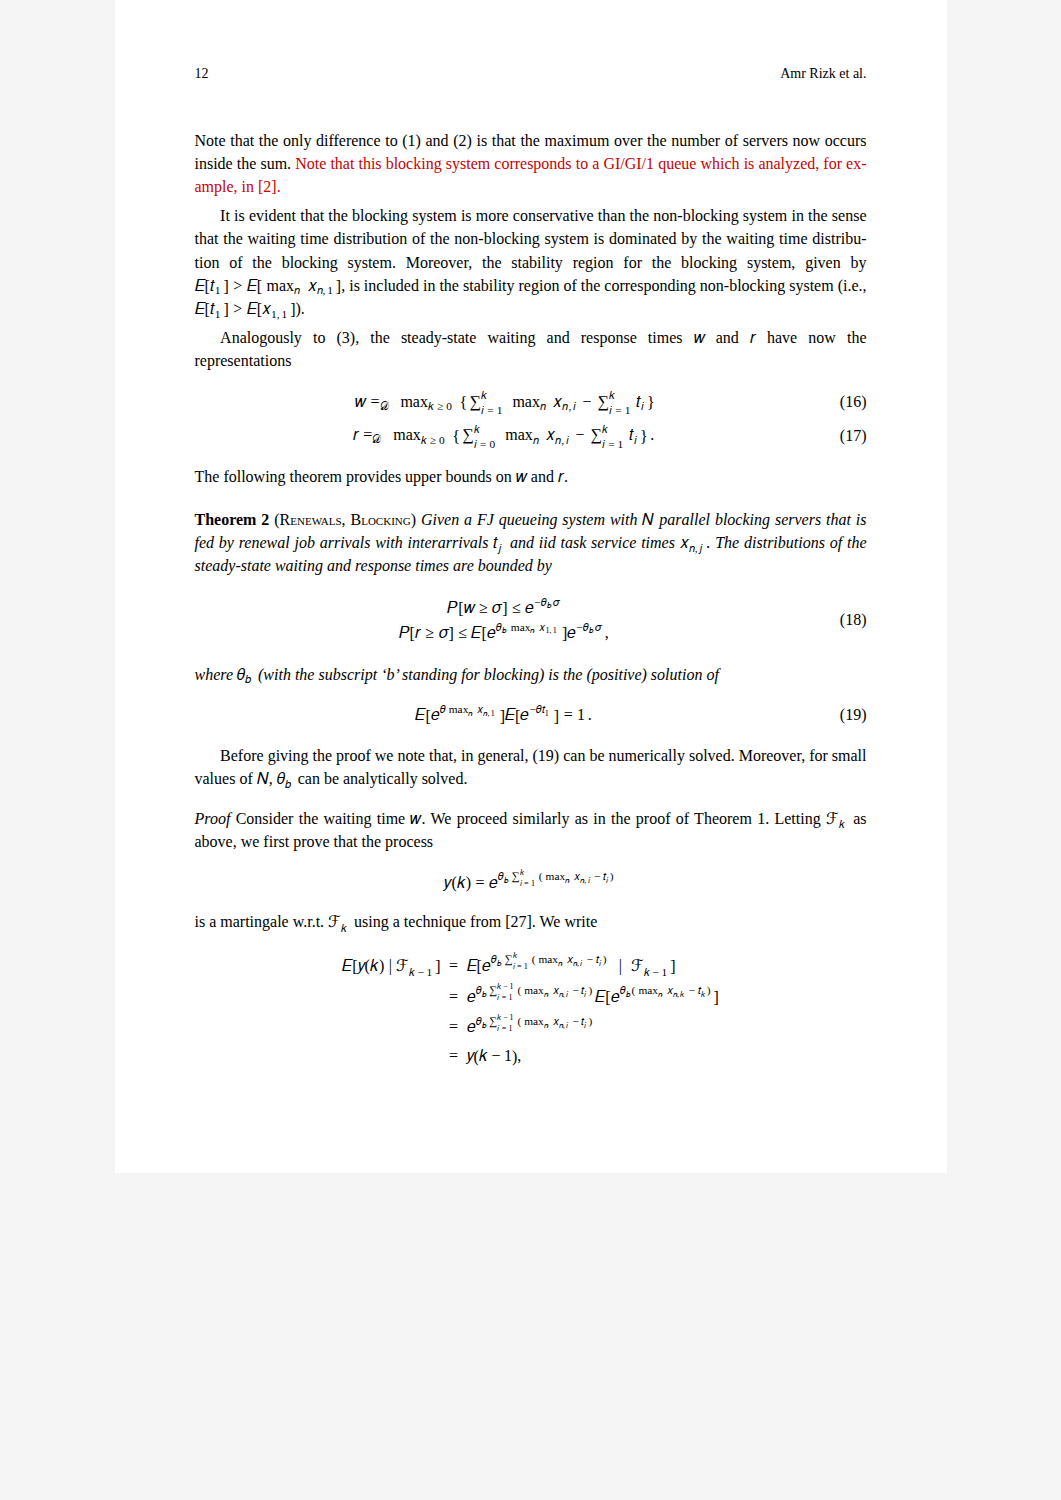12 Amr Rizk et al.
Note that the only difference to (1) and (2) is that the maximum over the number of servers now occurs inside the sum. Note that this blocking system corresponds to a GI/GI/1 queue which is analyzed, for example, in [2].
It is evident that the blocking system is more conservative than the non-blocking system in the sense that the waiting time distribution of the non-blocking system is dominated by the waiting time distribution of the blocking system. Moreover, the stability region for the blocking system, given by E[t1]>E[maxnxn,1], is included in the stability region of the corresponding non-blocking system (i.e., E[t1]>E[x1,1]).
Analogously to (3), the steady-state waiting and response times w and r have now the representations
w =𝒟 maxk≥0 { ∑i=1k maxn xn,i − ∑i=1k ti } (16)
r =𝒟 maxk≥0 { ∑i=0k maxn xn,i − ∑i=1k ti } . (17)
The following theorem provides upper bounds on w and r.
Theorem 2 (Renewals, Blocking) Given a FJ queueing system with N parallel blocking servers that is fed by renewal job arrivals with interarrivals tj and iid task service times xn,j. The distributions of the steady-state waiting and response times are bounded by
P[w≥σ] ≤ e−θbσ P[r≥σ] ≤ E [ eθbmaxnx1,1 ] e−θbσ , (18)
where θb (with the subscript ‘b’ standing for blocking) is the (positive) solution of
E [ eθmaxnxn,1 ] E [ e−θt1 ] =1. (19)
Before giving the proof we note that, in general, (19) can be numerically solved. Moreover, for small values of N, θb can be analytically solved.
Proof Consider the waiting time w. We proceed similarly as in the proof of Theorem 1. Letting ℱk as above, we first prove that the process
y(k)= eθb∑i=1k(maxnxn,i−ti)
is a martingale w.r.t. ℱk using a technique from [27]. We write
E [y(k)|ℱk−1]
=
E [ eθb∑i=1k(maxnxn,i−ti) | ℱk−1 ]
=
eθb∑i=1k−1(maxnxn,i−ti) E [ eθb(maxnxn,k−tk) ]
=
eθb∑i=1k−1(maxnxn,i−ti)
=
y(k−1),